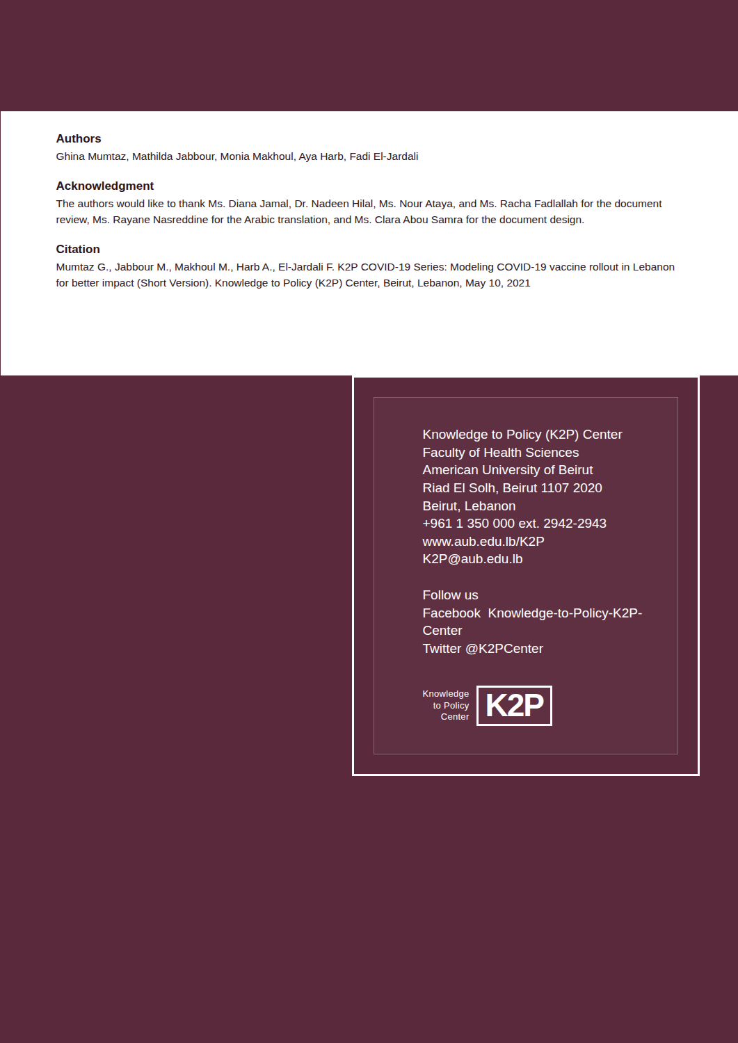Authors
Ghina Mumtaz, Mathilda Jabbour, Monia Makhoul, Aya Harb, Fadi El-Jardali
Acknowledgment
The authors would like to thank Ms. Diana Jamal, Dr. Nadeen Hilal, Ms. Nour Ataya, and Ms. Racha Fadlallah for the document review, Ms. Rayane Nasreddine for the Arabic translation, and Ms. Clara Abou Samra for the document design.
Citation
Mumtaz G., Jabbour M., Makhoul M., Harb A., El-Jardali F. K2P COVID-19 Series: Modeling COVID-19 vaccine rollout in Lebanon for better impact (Short Version). Knowledge to Policy (K2P) Center, Beirut, Lebanon, May 10, 2021
Knowledge to Policy (K2P) Center
Faculty of Health Sciences
American University of Beirut
Riad El Solh, Beirut 1107 2020
Beirut, Lebanon
+961 1 350 000 ext. 2942-2943
www.aub.edu.lb/K2P
K2P@aub.edu.lb
Follow us
Facebook Knowledge-to-Policy-K2P-Center
Twitter @K2PCenter
Knowledge
to Policy
Center
K2P